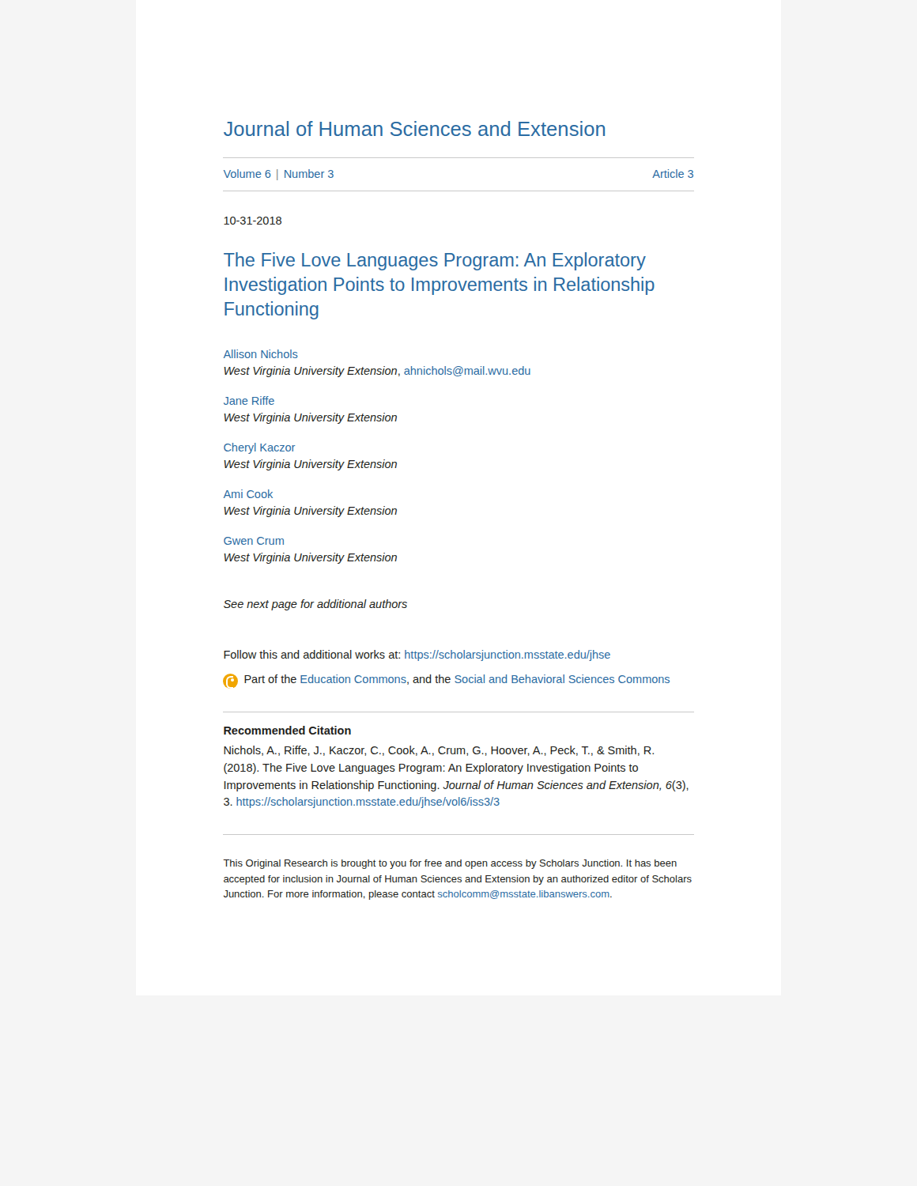Journal of Human Sciences and Extension
Volume 6|Number 3
Article 3
10-31-2018
The Five Love Languages Program: An Exploratory Investigation Points to Improvements in Relationship Functioning
Allison Nichols West Virginia University Extension, ahnichols@mail.wvu.edu
Jane Riffe West Virginia University Extension
Cheryl Kaczor West Virginia University Extension
Ami Cook West Virginia University Extension
Gwen Crum West Virginia University Extension
See next page for additional authors
Follow this and additional works at: https://scholarsjunction.msstate.edu/jhse
Part of the Education Commons, and the Social and Behavioral Sciences Commons
Recommended Citation
Nichols, A., Riffe, J., Kaczor, C., Cook, A., Crum, G., Hoover, A., Peck, T., & Smith, R. (2018). The Five Love Languages Program: An Exploratory Investigation Points to Improvements in Relationship Functioning. Journal of Human Sciences and Extension, 6(3), 3. https://scholarsjunction.msstate.edu/jhse/vol6/iss3/3
This Original Research is brought to you for free and open access by Scholars Junction. It has been accepted for inclusion in Journal of Human Sciences and Extension by an authorized editor of Scholars Junction. For more information, please contact scholcomm@msstate.libanswers.com.